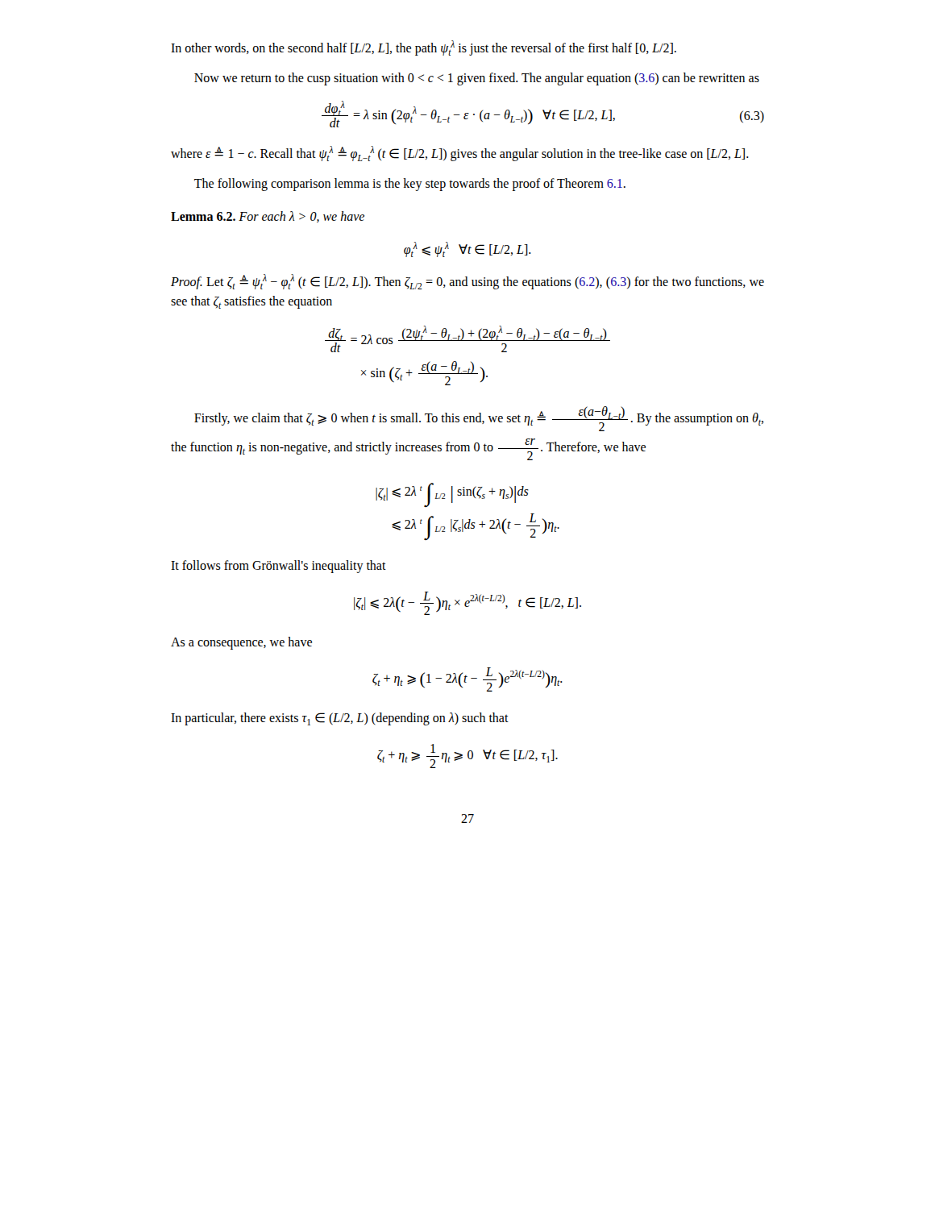In other words, on the second half [L/2, L], the path ψtλ is just the reversal of the first half [0, L/2].
Now we return to the cusp situation with 0 < c < 1 given fixed. The angular equation (3.6) can be rewritten as
dφtλ dt = λ sin (2φtλ − θL−t − ε · (a − θL−t)) ∀t ∈ [L/2, L], (6.3)
where ε ≜ 1 − c. Recall that ψtλ ≜ φL−tλ (t ∈ [L/2, L]) gives the angular solution in the tree-like case on [L/2, L].
The following comparison lemma is the key step towards the proof of Theorem 6.1.
Lemma 6.2. For each λ > 0, we have
φtλ ⩽ ψtλ ∀t ∈ [L/2, L].
Proof. Let ζt ≜ ψtλ − φtλ (t ∈ [L/2, L]). Then ζL/2 = 0, and using the equations (6.2), (6.3) for the two functions, we see that ζt satisfies the equation
| dζ t dt | = 2 λ cos (2 ψ t λ − θ L − t ) + (2 φ t λ − θ L − t ) − ε ( a − θ L − t ) 2 |
| | × sin ( ζ t + ε ( a − θ L − t ) 2 ) . |
Firstly, we claim that ζt ⩾ 0 when t is small. To this end, we set ηt ≜ ε(a−θL−t) 2. By the assumption on θt, the function ηt is non-negative, and strictly increases from 0 to εr 2. Therefore, we have
| / ζ t / | ⩽ 2 λ t ∫ L /2 / sin( ζ s + η s ) / ds |
| | ⩽ 2 λ t ∫ L /2 / ζ s / ds + 2 λ ( t − L 2 ) η t . |
It follows from Grönwall's inequality that
|ζt| ⩽ 2λ(t − L 2) ηt × e2λ(t−L/2), t ∈ [L/2, L].
As a consequence, we have
ζt + ηt ⩾ (1 − 2λ(t − L 2) e2λ(t−L/2)) ηt.
In particular, there exists τ1 ∈ (L/2, L) (depending on λ) such that
ζt + ηt ⩾ 12 ηt ⩾ 0 ∀t ∈ [L/2, τ1].
27